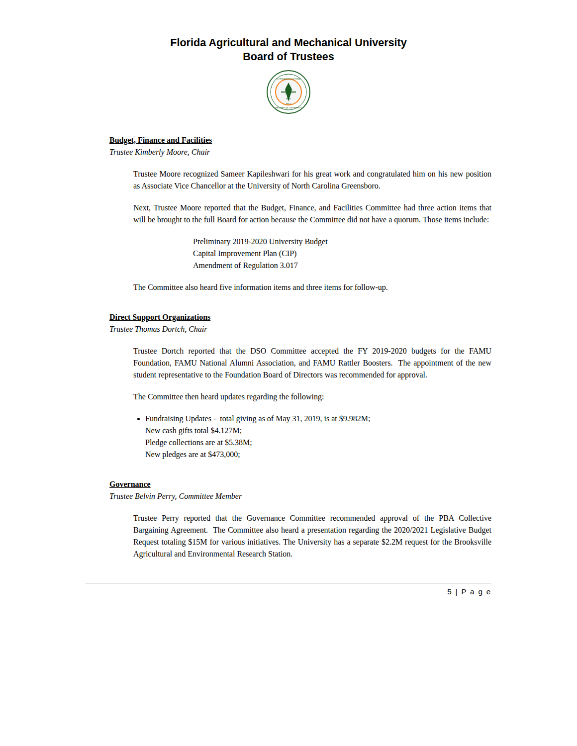Florida Agricultural and Mechanical University
Board of Trustees
FLORIDA AGRICULTURAL MECHANICAL UNIVERSITY HEAD HEART HAND FIELD
Budget, Finance and Facilities
Trustee Kimberly Moore, Chair
Trustee Moore recognized Sameer Kapileshwari for his great work and congratulated him on his new position as Associate Vice Chancellor at the University of North Carolina Greensboro.
Next, Trustee Moore reported that the Budget, Finance, and Facilities Committee had three action items that will be brought to the full Board for action because the Committee did not have a quorum. Those items include:
Preliminary 2019-2020 University Budget
Capital Improvement Plan (CIP)
Amendment of Regulation 3.017
The Committee also heard five information items and three items for follow-up.
Direct Support Organizations
Trustee Thomas Dortch, Chair
Trustee Dortch reported that the DSO Committee accepted the FY 2019-2020 budgets for the FAMU Foundation, FAMU National Alumni Association, and FAMU Rattler Boosters. The appointment of the new student representative to the Foundation Board of Directors was recommended for approval.
The Committee then heard updates regarding the following:
Fundraising Updates - total giving as of May 31, 2019, is at $9.982M;
New cash gifts total $4.127M;
Pledge collections are at $5.38M;
New pledges are at $473,000;
Governance
Trustee Belvin Perry, Committee Member
Trustee Perry reported that the Governance Committee recommended approval of the PBA Collective Bargaining Agreement. The Committee also heard a presentation regarding the 2020/2021 Legislative Budget Request totaling $15M for various initiatives. The University has a separate $2.2M request for the Brooksville Agricultural and Environmental Research Station.
5 | P a g e